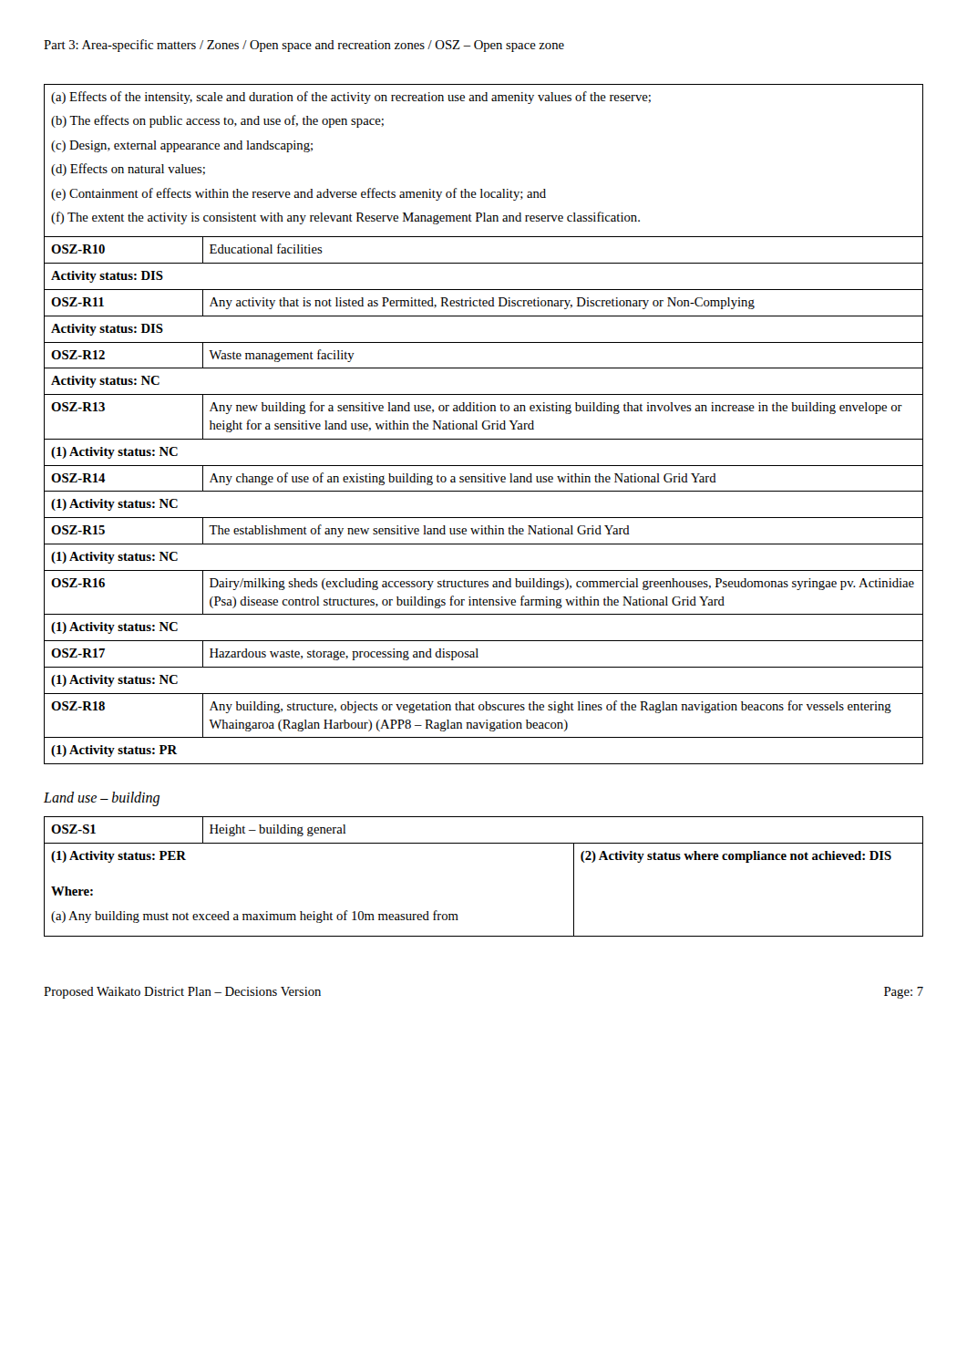Part 3: Area-specific matters / Zones / Open space and recreation zones / OSZ – Open space zone
| (a) Effects of the intensity, scale and duration of the activity on recreation use and amenity values of the reserve; (b) The effects on public access to, and use of, the open space; (c) Design, external appearance and landscaping; (d) Effects on natural values; (e) Containment of effects within the reserve and adverse effects amenity of the locality; and (f) The extent the activity is consistent with any relevant Reserve Management Plan and reserve classification. | |
| OSZ-R10 | Educational facilities |
| Activity status: DIS |
| OSZ-R11 | Any activity that is not listed as Permitted, Restricted Discretionary, Discretionary or Non-Complying |
| Activity status: DIS |
| OSZ-R12 | Waste management facility |
| Activity status: NC |
| OSZ-R13 | Any new building for a sensitive land use, or addition to an existing building that involves an increase in the building envelope or height for a sensitive land use, within the National Grid Yard |
| (1) Activity status: NC |
| OSZ-R14 | Any change of use of an existing building to a sensitive land use within the National Grid Yard |
| (1) Activity status: NC |
| OSZ-R15 | The establishment of any new sensitive land use within the National Grid Yard |
| (1) Activity status: NC |
| OSZ-R16 | Dairy/milking sheds (excluding accessory structures and buildings), commercial greenhouses, Pseudomonas syringae pv. Actinidiae (Psa) disease control structures, or buildings for intensive farming within the National Grid Yard |
| (1) Activity status: NC |
| OSZ-R17 | Hazardous waste, storage, processing and disposal |
| (1) Activity status: NC |
| OSZ-R18 | Any building, structure, objects or vegetation that obscures the sight lines of the Raglan navigation beacons for vessels entering Whaingaroa (Raglan Harbour) (APP8 – Raglan navigation beacon) |
| (1) Activity status: PR |
Land use – building
| OSZ-S1 | Height – building general |
| (1) Activity status: PER Where: (a) Any building must not exceed a maximum height of 10m measured from | (2) Activity status where compliance not achieved: DIS |
Proposed Waikato District Plan – Decisions Version Page: 7